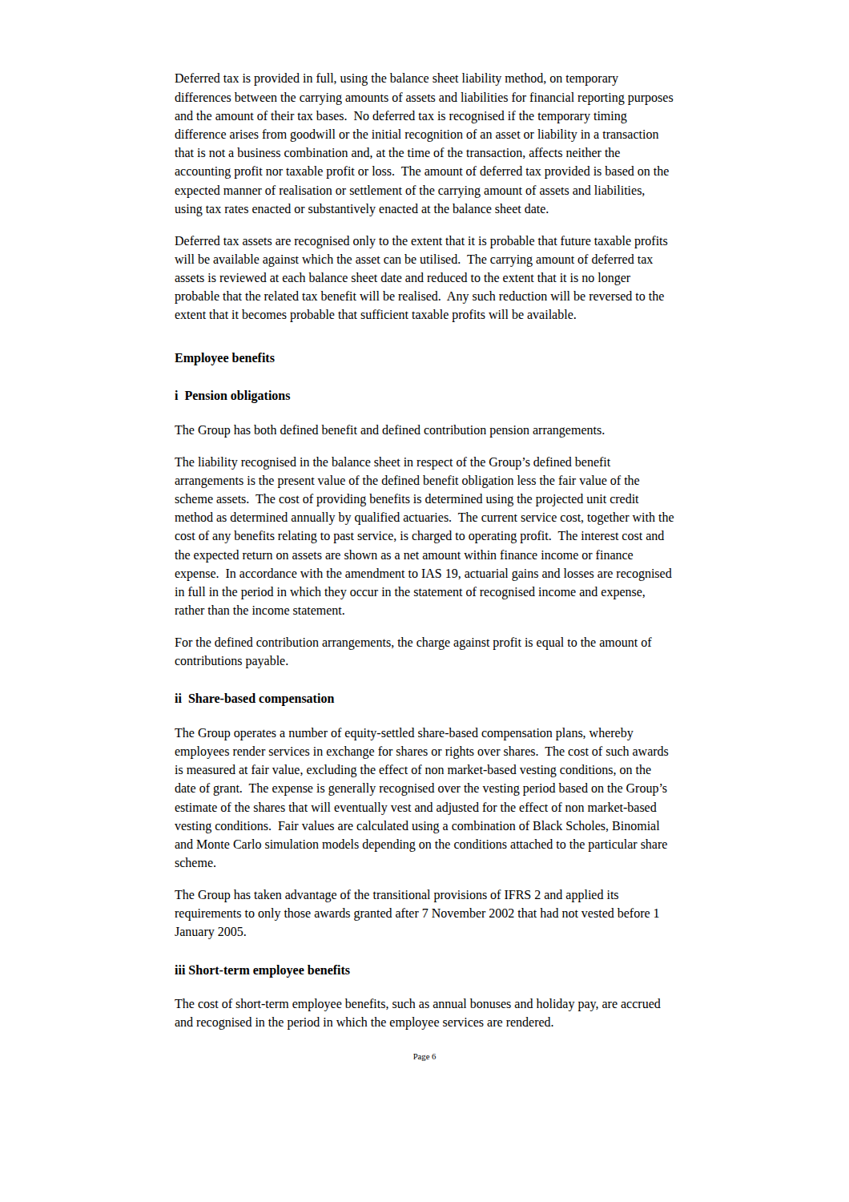Deferred tax is provided in full, using the balance sheet liability method, on temporary differences between the carrying amounts of assets and liabilities for financial reporting purposes and the amount of their tax bases. No deferred tax is recognised if the temporary timing difference arises from goodwill or the initial recognition of an asset or liability in a transaction that is not a business combination and, at the time of the transaction, affects neither the accounting profit nor taxable profit or loss. The amount of deferred tax provided is based on the expected manner of realisation or settlement of the carrying amount of assets and liabilities, using tax rates enacted or substantively enacted at the balance sheet date.
Deferred tax assets are recognised only to the extent that it is probable that future taxable profits will be available against which the asset can be utilised. The carrying amount of deferred tax assets is reviewed at each balance sheet date and reduced to the extent that it is no longer probable that the related tax benefit will be realised. Any such reduction will be reversed to the extent that it becomes probable that sufficient taxable profits will be available.
Employee benefits
i Pension obligations
The Group has both defined benefit and defined contribution pension arrangements.
The liability recognised in the balance sheet in respect of the Group’s defined benefit arrangements is the present value of the defined benefit obligation less the fair value of the scheme assets. The cost of providing benefits is determined using the projected unit credit method as determined annually by qualified actuaries. The current service cost, together with the cost of any benefits relating to past service, is charged to operating profit. The interest cost and the expected return on assets are shown as a net amount within finance income or finance expense. In accordance with the amendment to IAS 19, actuarial gains and losses are recognised in full in the period in which they occur in the statement of recognised income and expense, rather than the income statement.
For the defined contribution arrangements, the charge against profit is equal to the amount of contributions payable.
ii Share-based compensation
The Group operates a number of equity-settled share-based compensation plans, whereby employees render services in exchange for shares or rights over shares. The cost of such awards is measured at fair value, excluding the effect of non market-based vesting conditions, on the date of grant. The expense is generally recognised over the vesting period based on the Group’s estimate of the shares that will eventually vest and adjusted for the effect of non market-based vesting conditions. Fair values are calculated using a combination of Black Scholes, Binomial and Monte Carlo simulation models depending on the conditions attached to the particular share scheme.
The Group has taken advantage of the transitional provisions of IFRS 2 and applied its requirements to only those awards granted after 7 November 2002 that had not vested before 1 January 2005.
iii Short-term employee benefits
The cost of short-term employee benefits, such as annual bonuses and holiday pay, are accrued and recognised in the period in which the employee services are rendered.
Page 6